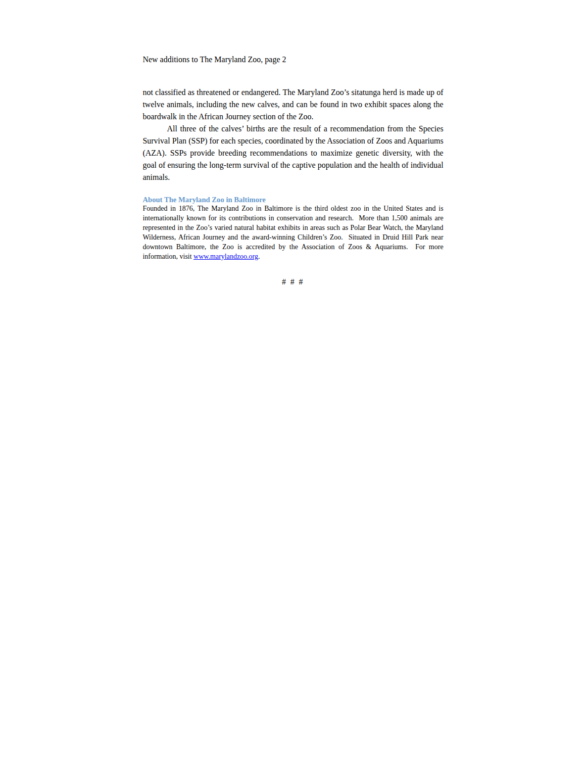New additions to The Maryland Zoo, page 2
not classified as threatened or endangered. The Maryland Zoo’s sitatunga herd is made up of twelve animals, including the new calves, and can be found in two exhibit spaces along the boardwalk in the African Journey section of the Zoo.
All three of the calves’ births are the result of a recommendation from the Species Survival Plan (SSP) for each species, coordinated by the Association of Zoos and Aquariums (AZA). SSPs provide breeding recommendations to maximize genetic diversity, with the goal of ensuring the long-term survival of the captive population and the health of individual animals.
About The Maryland Zoo in Baltimore
Founded in 1876, The Maryland Zoo in Baltimore is the third oldest zoo in the United States and is internationally known for its contributions in conservation and research. More than 1,500 animals are represented in the Zoo’s varied natural habitat exhibits in areas such as Polar Bear Watch, the Maryland Wilderness, African Journey and the award-winning Children’s Zoo. Situated in Druid Hill Park near downtown Baltimore, the Zoo is accredited by the Association of Zoos & Aquariums. For more information, visit www.marylandzoo.org.
# # #